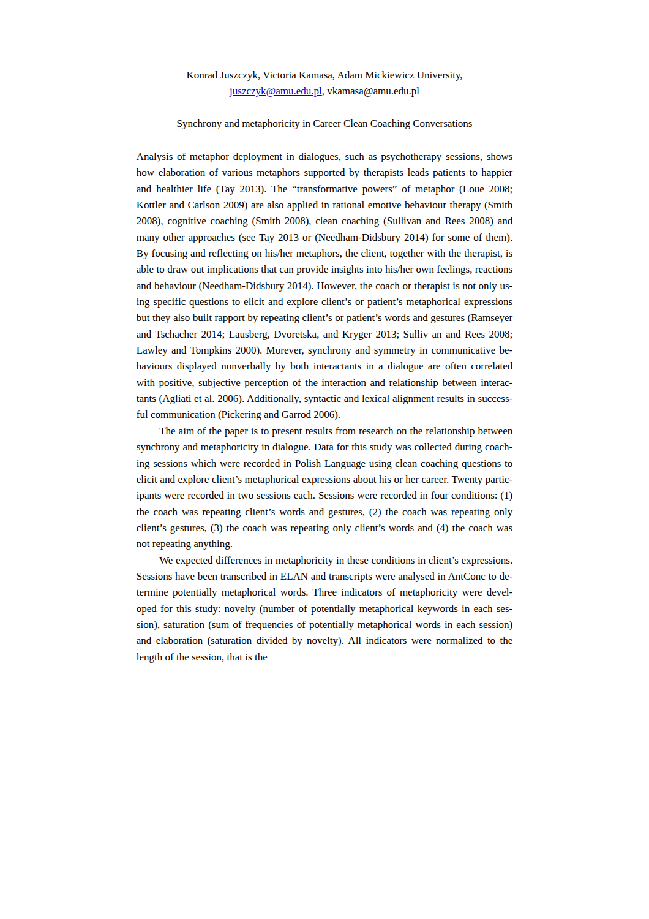Konrad Juszczyk, Victoria Kamasa, Adam Mickiewicz University,
juszczyk@amu.edu.pl, vkamasa@amu.edu.pl
Synchrony and metaphoricity in Career Clean Coaching Conversations
Analysis of metaphor deployment in dialogues, such as psychotherapy sessions, shows how elaboration of various metaphors supported by therapists leads patients to happier and healthier life (Tay 2013). The “transformative powers” of metaphor (Loue 2008; Kottler and Carlson 2009) are also applied in rational emotive behaviour therapy (Smith 2008), cognitive coaching (Smith 2008), clean coaching (Sullivan and Rees 2008) and many other approaches (see Tay 2013 or (Needham‑Didsbury 2014) for some of them). By focusing and reflecting on his/her metaphors, the client, together with the therapist, is able to draw out implications that can provide insights into his/her own feelings, reactions and behaviour (Needham‑Didsbury 2014). However, the coach or therapist is not only using specific questions to elicit and explore client’s or patient’s metaphorical expressions but they also built rapport by repeating client’s or patient’s words and gestures (Ramseyer and Tschacher 2014; Lausberg, Dvoretska, and Kryger 2013; Sulliv an and Rees 2008; Lawley and Tompkins 2000). Morever, synchrony and symmetry in communicative behaviours displayed nonverbally by both interactants in a dialogue are often correlated with positive, subjective perception of the interaction and relationship between interactants (Agliati et al. 2006). Additionally, syntactic and lexical alignment results in successful communication (Pickering and Garrod 2006).
The aim of the paper is to present results from research on the relationship between synchrony and metaphoricity in dialogue. Data for this study was collected during coaching sessions which were recorded in Polish Language using clean coaching questions to elicit and explore client’s metaphorical expressions about his or her career. Twenty participants were recorded in two sessions each. Sessions were recorded in four conditions: (1) the coach was repeating client’s words and gestures, (2) the coach was repeating only client’s gestures, (3) the coach was repeating only client’s words and (4) the coach was not repeating anything.
We expected differences in metaphoricity in these conditions in client’s expressions. Sessions have been transcribed in ELAN and transcripts were analysed in AntConc to determine potentially metaphorical words. Three indicators of metaphoricity were developed for this study: novelty (number of potentially metaphorical keywords in each session), saturation (sum of frequencies of potentially metaphorical words in each session) and elaboration (saturation divided by novelty). All indicators were normalized to the length of the session, that is the